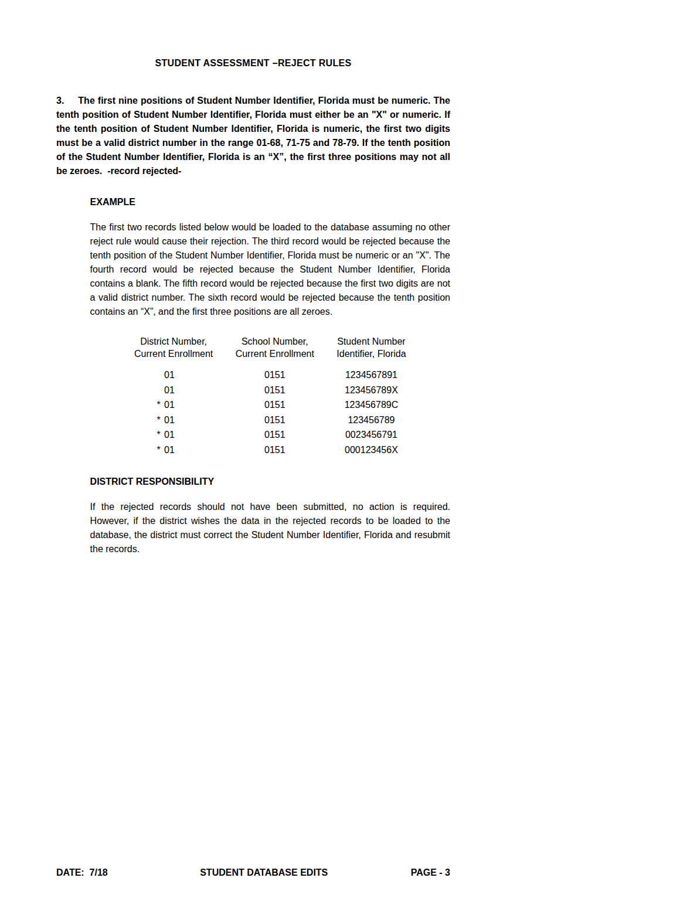STUDENT ASSESSMENT –REJECT RULES
3. The first nine positions of Student Number Identifier, Florida must be numeric. The tenth position of Student Number Identifier, Florida must either be an "X" or numeric. If the tenth position of Student Number Identifier, Florida is numeric, the first two digits must be a valid district number in the range 01-68, 71-75 and 78-79. If the tenth position of the Student Number Identifier, Florida is an “X”, the first three positions may not all be zeroes. -record rejected-
EXAMPLE
The first two records listed below would be loaded to the database assuming no other reject rule would cause their rejection. The third record would be rejected because the tenth position of the Student Number Identifier, Florida must be numeric or an "X". The fourth record would be rejected because the Student Number Identifier, Florida contains a blank. The fifth record would be rejected because the first two digits are not a valid district number. The sixth record would be rejected because the tenth position contains an “X”, and the first three positions are all zeroes.
| District Number, Current Enrollment | School Number, Current Enrollment | Student Number Identifier, Florida |
| --- | --- | --- |
| | 01 | 0151 | 1234567891 |
| | 01 | 0151 | 123456789X |
| * | 01 | 0151 | 123456789C |
| * | 01 | 0151 | 123456789 |
| * | 01 | 0151 | 0023456791 |
| * | 01 | 0151 | 000123456X |
DISTRICT RESPONSIBILITY
If the rejected records should not have been submitted, no action is required. However, if the district wishes the data in the rejected records to be loaded to the database, the district must correct the Student Number Identifier, Florida and resubmit the records.
DATE: 7/18 STUDENT DATABASE EDITS PAGE - 3